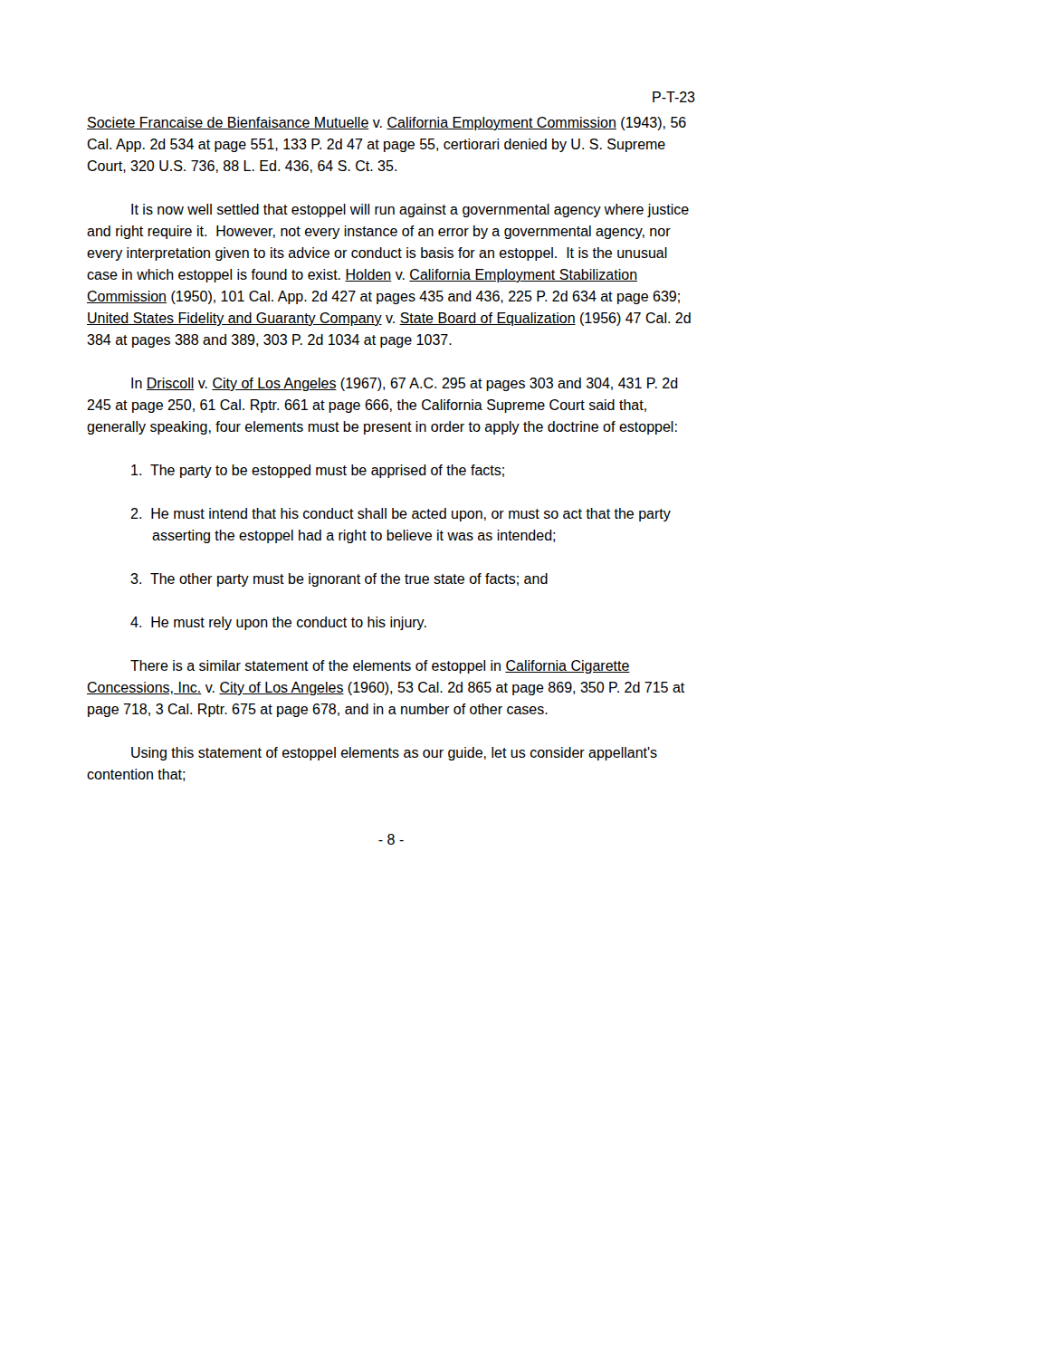P-T-23
Societe Francaise de Bienfaisance Mutuelle v. California Employment Commission (1943), 56 Cal. App. 2d 534 at page 551, 133 P. 2d 47 at page 55, certiorari denied by U. S. Supreme Court, 320 U.S. 736, 88 L. Ed. 436, 64 S. Ct. 35.
It is now well settled that estoppel will run against a governmental agency where justice and right require it. However, not every instance of an error by a governmental agency, nor every interpretation given to its advice or conduct is basis for an estoppel. It is the unusual case in which estoppel is found to exist. Holden v. California Employment Stabilization Commission (1950), 101 Cal. App. 2d 427 at pages 435 and 436, 225 P. 2d 634 at page 639; United States Fidelity and Guaranty Company v. State Board of Equalization (1956) 47 Cal. 2d 384 at pages 388 and 389, 303 P. 2d 1034 at page 1037.
In Driscoll v. City of Los Angeles (1967), 67 A.C. 295 at pages 303 and 304, 431 P. 2d 245 at page 250, 61 Cal. Rptr. 661 at page 666, the California Supreme Court said that, generally speaking, four elements must be present in order to apply the doctrine of estoppel:
1. The party to be estopped must be apprised of the facts;
2. He must intend that his conduct shall be acted upon, or must so act that the party asserting the estoppel had a right to believe it was as intended;
3. The other party must be ignorant of the true state of facts; and
4. He must rely upon the conduct to his injury.
There is a similar statement of the elements of estoppel in California Cigarette Concessions, Inc. v. City of Los Angeles (1960), 53 Cal. 2d 865 at page 869, 350 P. 2d 715 at page 718, 3 Cal. Rptr. 675 at page 678, and in a number of other cases.
Using this statement of estoppel elements as our guide, let us consider appellant's contention that;
- 8 -